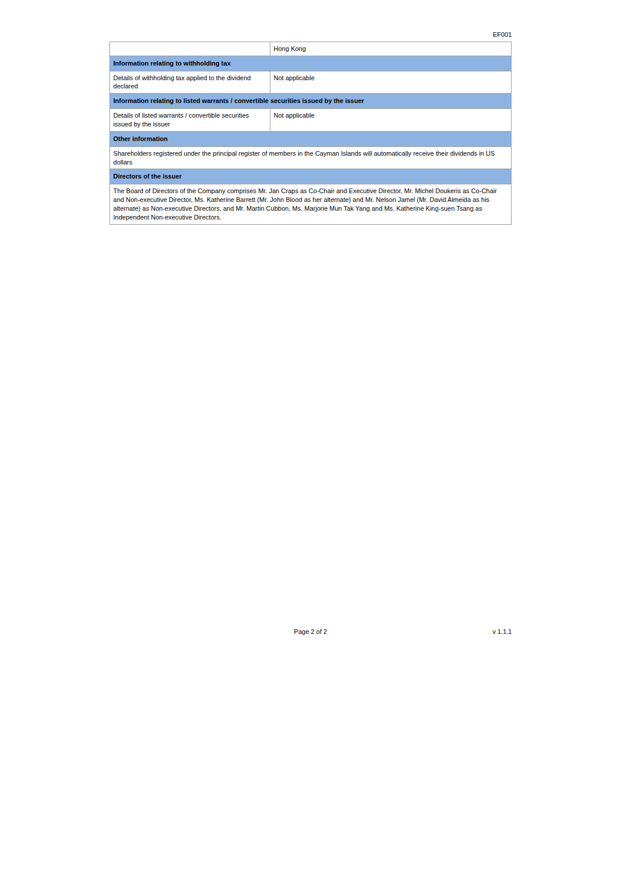EF001
| | Hong Kong |
| Information relating to withholding tax |
| Details of withholding tax applied to the dividend declared | Not applicable |
| Information relating to listed warrants / convertible securities issued by the issuer |
| Details of listed warrants / convertible securities issued by the issuer | Not applicable |
| Other information |
| Shareholders registered under the principal register of members in the Cayman Islands will automatically receive their dividends in US dollars |
| Directors of the issuer |
| The Board of Directors of the Company comprises Mr. Jan Craps as Co-Chair and Executive Director, Mr. Michel Doukeris as Co-Chair and Non-executive Director, Ms. Katherine Barrett (Mr. John Blood as her alternate) and Mr. Nelson Jamel (Mr. David Almeida as his alternate) as Non-executive Directors, and Mr. Martin Cubbon, Ms. Marjorie Mun Tak Yang and Ms. Katherine King-suen Tsang as Independent Non-executive Directors. |
Page 2 of 2
v 1.1.1